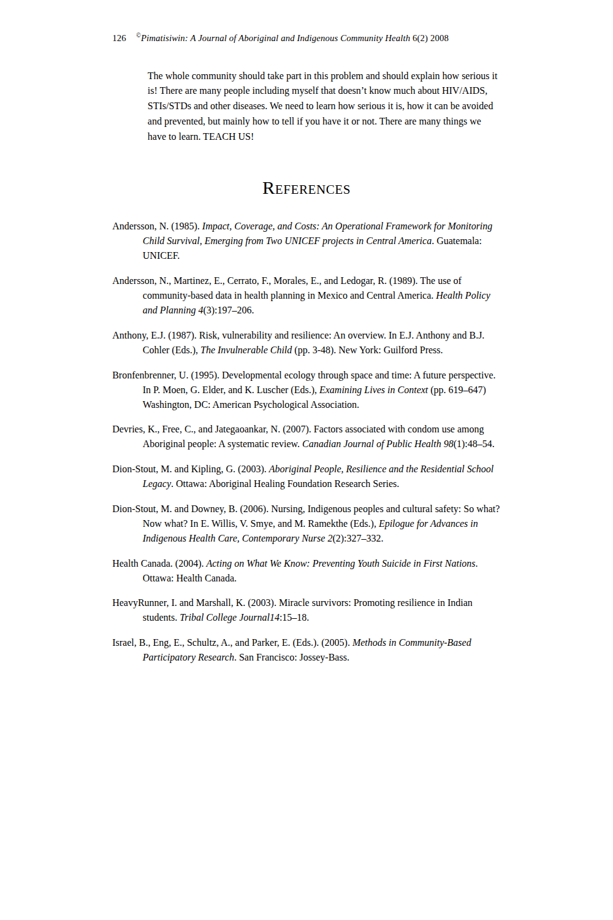126©Pimatisiwin: A Journal of Aboriginal and Indigenous Community Health 6(2) 2008
The whole community should take part in this problem and should explain how serious it is! There are many people including myself that doesn’t know much about HIV/AIDS, STIs/STDs and other diseases. We need to learn how serious it is, how it can be avoided and prevented, but mainly how to tell if you have it or not. There are many things we have to learn. TEACH US!
References
Andersson, N. (1985). Impact, Coverage, and Costs: An Operational Framework for Monitoring Child Survival, Emerging from Two UNICEF projects in Central America. Guatemala: UNICEF.
Andersson, N., Martinez, E., Cerrato, F., Morales, E., and Ledogar, R. (1989). The use of community-based data in health planning in Mexico and Central America. Health Policy and Planning 4(3):197–206.
Anthony, E.J. (1987). Risk, vulnerability and resilience: An overview. In E.J. Anthony and B.J. Cohler (Eds.), The Invulnerable Child (pp. 3-48). New York: Guilford Press.
Bronfenbrenner, U. (1995). Developmental ecology through space and time: A future perspective. In P. Moen, G. Elder, and K. Luscher (Eds.), Examining Lives in Context (pp. 619–647) Washington, DC: American Psychological Association.
Devries, K., Free, C., and Jategaoankar, N. (2007). Factors associated with condom use among Aboriginal people: A systematic review. Canadian Journal of Public Health 98(1):48–54.
Dion-Stout, M. and Kipling, G. (2003). Aboriginal People, Resilience and the Residential School Legacy. Ottawa: Aboriginal Healing Foundation Research Series.
Dion-Stout, M. and Downey, B. (2006). Nursing, Indigenous peoples and cultural safety: So what? Now what? In E. Willis, V. Smye, and M. Ramekthe (Eds.), Epilogue for Advances in Indigenous Health Care, Contemporary Nurse 2(2):327–332.
Health Canada. (2004). Acting on What We Know: Preventing Youth Suicide in First Nations. Ottawa: Health Canada.
HeavyRunner, I. and Marshall, K. (2003). Miracle survivors: Promoting resilience in Indian students. Tribal College Journal14:15–18.
Israel, B., Eng, E., Schultz, A., and Parker, E. (Eds.). (2005). Methods in Community-Based Participatory Research. San Francisco: Jossey-Bass.